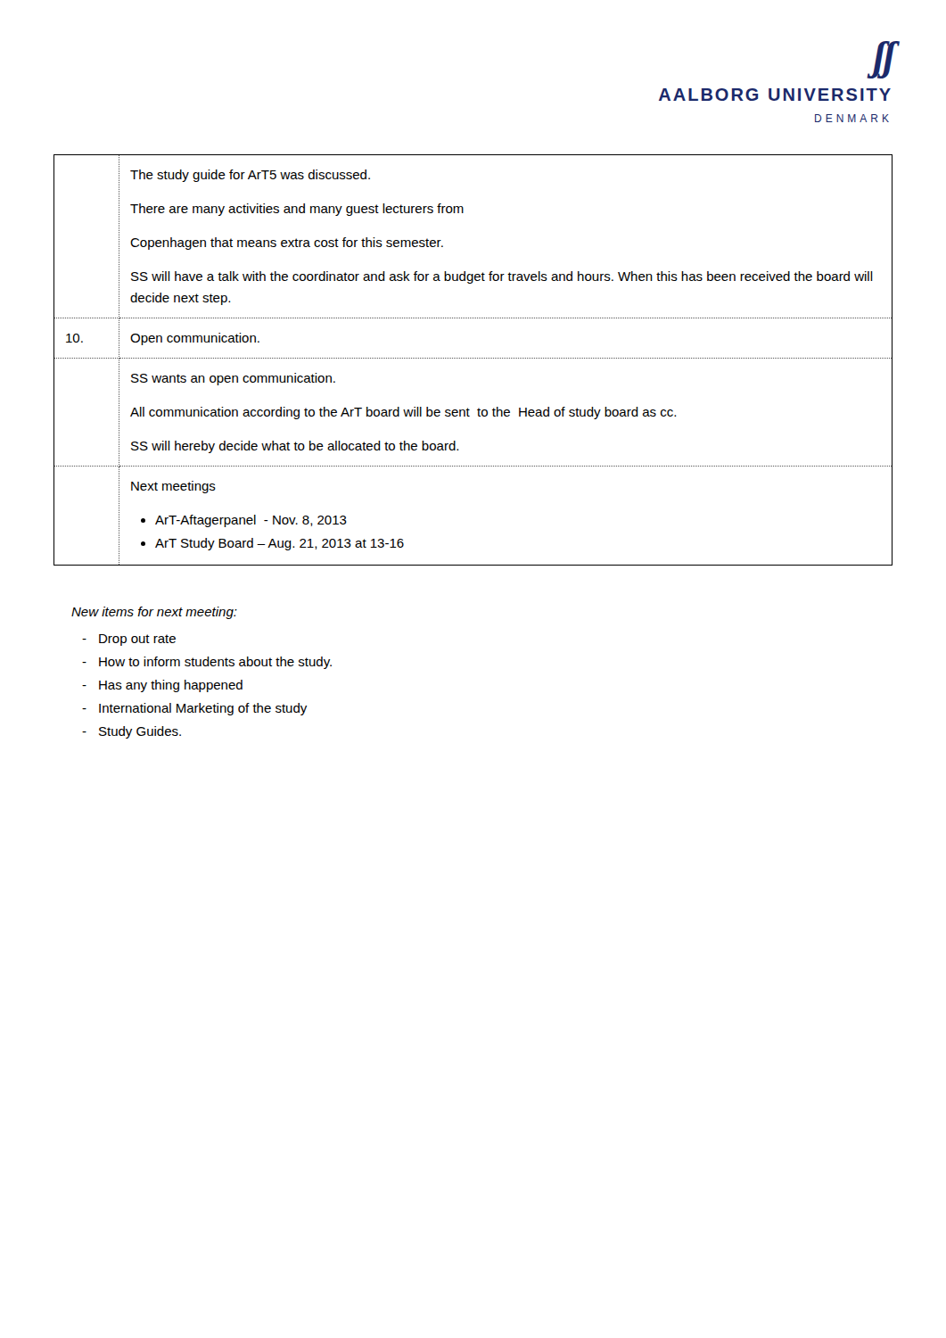ʃʃ
AALBORG UNIVERSITY
DENMARK
| | The study guide for ArT5 was discussed. There are many activities and many guest lecturers from Copenhagen that means extra cost for this semester. SS will have a talk with the coordinator and ask for a budget for travels and hours. When this has been received the board will decide next step. |
| 10. | Open communication. |
| | SS wants an open communication. All communication according to the ArT board will be sent to the Head of study board as cc. SS will hereby decide what to be allocated to the board. |
| | Next meetings ArT-Aftagerpanel - Nov. 8, 2013 ArT Study Board – Aug. 21, 2013 at 13-16 |
New items for next meeting:
Drop out rate
How to inform students about the study.
Has any thing happened
International Marketing of the study
Study Guides.